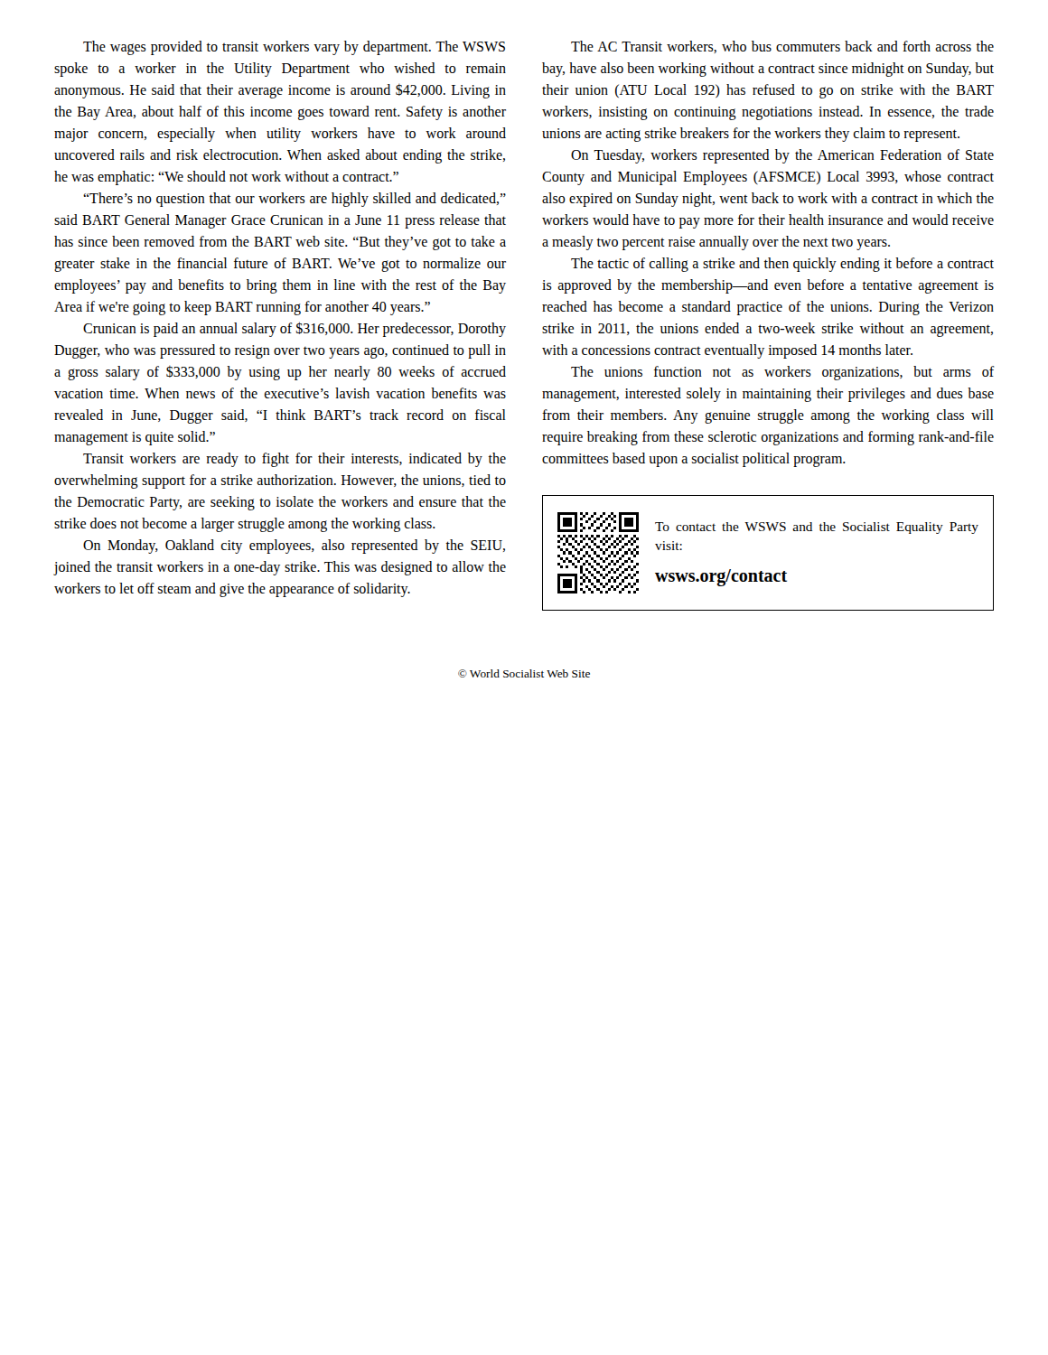The wages provided to transit workers vary by department. The WSWS spoke to a worker in the Utility Department who wished to remain anonymous. He said that their average income is around $42,000. Living in the Bay Area, about half of this income goes toward rent. Safety is another major concern, especially when utility workers have to work around uncovered rails and risk electrocution. When asked about ending the strike, he was emphatic: “We should not work without a contract.”
“There’s no question that our workers are highly skilled and dedicated,” said BART General Manager Grace Crunican in a June 11 press release that has since been removed from the BART web site. “But they’ve got to take a greater stake in the financial future of BART. We’ve got to normalize our employees’ pay and benefits to bring them in line with the rest of the Bay Area if we're going to keep BART running for another 40 years.”
Crunican is paid an annual salary of $316,000. Her predecessor, Dorothy Dugger, who was pressured to resign over two years ago, continued to pull in a gross salary of $333,000 by using up her nearly 80 weeks of accrued vacation time. When news of the executive’s lavish vacation benefits was revealed in June, Dugger said, “I think BART’s track record on fiscal management is quite solid.”
Transit workers are ready to fight for their interests, indicated by the overwhelming support for a strike authorization. However, the unions, tied to the Democratic Party, are seeking to isolate the workers and ensure that the strike does not become a larger struggle among the working class.
On Monday, Oakland city employees, also represented by the SEIU, joined the transit workers in a one-day strike. This was designed to allow the workers to let off steam and give the appearance of solidarity.
The AC Transit workers, who bus commuters back and forth across the bay, have also been working without a contract since midnight on Sunday, but their union (ATU Local 192) has refused to go on strike with the BART workers, insisting on continuing negotiations instead. In essence, the trade unions are acting strike breakers for the workers they claim to represent.
On Tuesday, workers represented by the American Federation of State County and Municipal Employees (AFSMCE) Local 3993, whose contract also expired on Sunday night, went back to work with a contract in which the workers would have to pay more for their health insurance and would receive a measly two percent raise annually over the next two years.
The tactic of calling a strike and then quickly ending it before a contract is approved by the membership—and even before a tentative agreement is reached has become a standard practice of the unions. During the Verizon strike in 2011, the unions ended a two-week strike without an agreement, with a concessions contract eventually imposed 14 months later.
The unions function not as workers organizations, but arms of management, interested solely in maintaining their privileges and dues base from their members. Any genuine struggle among the working class will require breaking from these sclerotic organizations and forming rank-and-file committees based upon a socialist political program.
To contact the WSWS and the Socialist Equality Party visit: wsws.org/contact
© World Socialist Web Site